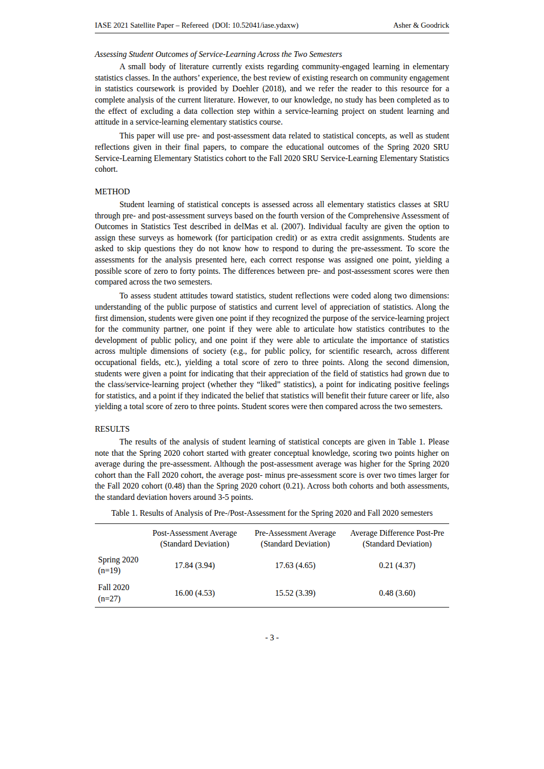IASE 2021 Satellite Paper – Refereed (DOI: 10.52041/iase.ydaxw)
Asher & Goodrick
Assessing Student Outcomes of Service-Learning Across the Two Semesters
A small body of literature currently exists regarding community-engaged learning in elementary statistics classes. In the authors’ experience, the best review of existing research on community engagement in statistics coursework is provided by Doehler (2018), and we refer the reader to this resource for a complete analysis of the current literature. However, to our knowledge, no study has been completed as to the effect of excluding a data collection step within a service-learning project on student learning and attitude in a service-learning elementary statistics course.
This paper will use pre- and post-assessment data related to statistical concepts, as well as student reflections given in their final papers, to compare the educational outcomes of the Spring 2020 SRU Service-Learning Elementary Statistics cohort to the Fall 2020 SRU Service-Learning Elementary Statistics cohort.
Method
Student learning of statistical concepts is assessed across all elementary statistics classes at SRU through pre- and post-assessment surveys based on the fourth version of the Comprehensive Assessment of Outcomes in Statistics Test described in delMas et al. (2007). Individual faculty are given the option to assign these surveys as homework (for participation credit) or as extra credit assignments. Students are asked to skip questions they do not know how to respond to during the pre-assessment. To score the assessments for the analysis presented here, each correct response was assigned one point, yielding a possible score of zero to forty points. The differences between pre- and post-assessment scores were then compared across the two semesters.
To assess student attitudes toward statistics, student reflections were coded along two dimensions: understanding of the public purpose of statistics and current level of appreciation of statistics. Along the first dimension, students were given one point if they recognized the purpose of the service-learning project for the community partner, one point if they were able to articulate how statistics contributes to the development of public policy, and one point if they were able to articulate the importance of statistics across multiple dimensions of society (e.g., for public policy, for scientific research, across different occupational fields, etc.), yielding a total score of zero to three points. Along the second dimension, students were given a point for indicating that their appreciation of the field of statistics had grown due to the class/service-learning project (whether they “liked” statistics), a point for indicating positive feelings for statistics, and a point if they indicated the belief that statistics will benefit their future career or life, also yielding a total score of zero to three points. Student scores were then compared across the two semesters.
Results
The results of the analysis of student learning of statistical concepts are given in Table 1. Please note that the Spring 2020 cohort started with greater conceptual knowledge, scoring two points higher on average during the pre-assessment. Although the post-assessment average was higher for the Spring 2020 cohort than the Fall 2020 cohort, the average post- minus pre-assessment score is over two times larger for the Fall 2020 cohort (0.48) than the Spring 2020 cohort (0.21). Across both cohorts and both assessments, the standard deviation hovers around 3-5 points.
Table 1. Results of Analysis of Pre-/Post-Assessment for the Spring 2020 and Fall 2020 semesters
| | Post-Assessment Average (Standard Deviation) | Pre-Assessment Average (Standard Deviation) | Average Difference Post-Pre (Standard Deviation) |
| --- | --- | --- | --- |
| Spring 2020 (n=19) | 17.84 (3.94) | 17.63 (4.65) | 0.21 (4.37) |
| Fall 2020 (n=27) | 16.00 (4.53) | 15.52 (3.39) | 0.48 (3.60) |
- 3 -